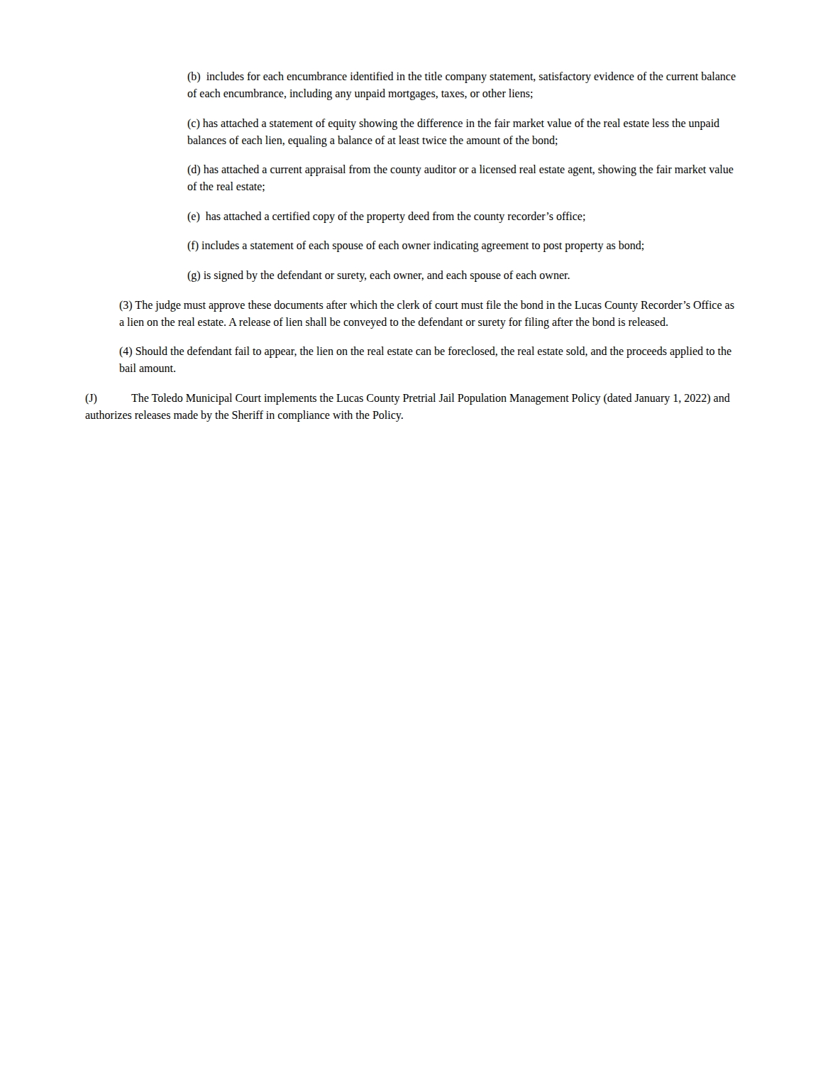(b) includes for each encumbrance identified in the title company statement, satisfactory evidence of the current balance of each encumbrance, including any unpaid mortgages, taxes, or other liens;
(c) has attached a statement of equity showing the difference in the fair market value of the real estate less the unpaid balances of each lien, equaling a balance of at least twice the amount of the bond;
(d) has attached a current appraisal from the county auditor or a licensed real estate agent, showing the fair market value of the real estate;
(e) has attached a certified copy of the property deed from the county recorder’s office;
(f) includes a statement of each spouse of each owner indicating agreement to post property as bond;
(g) is signed by the defendant or surety, each owner, and each spouse of each owner.
(3) The judge must approve these documents after which the clerk of court must file the bond in the Lucas County Recorder’s Office as a lien on the real estate. A release of lien shall be conveyed to the defendant or surety for filing after the bond is released.
(4) Should the defendant fail to appear, the lien on the real estate can be foreclosed, the real estate sold, and the proceeds applied to the bail amount.
(J) The Toledo Municipal Court implements the Lucas County Pretrial Jail Population Management Policy (dated January 1, 2022) and authorizes releases made by the Sheriff in compliance with the Policy.